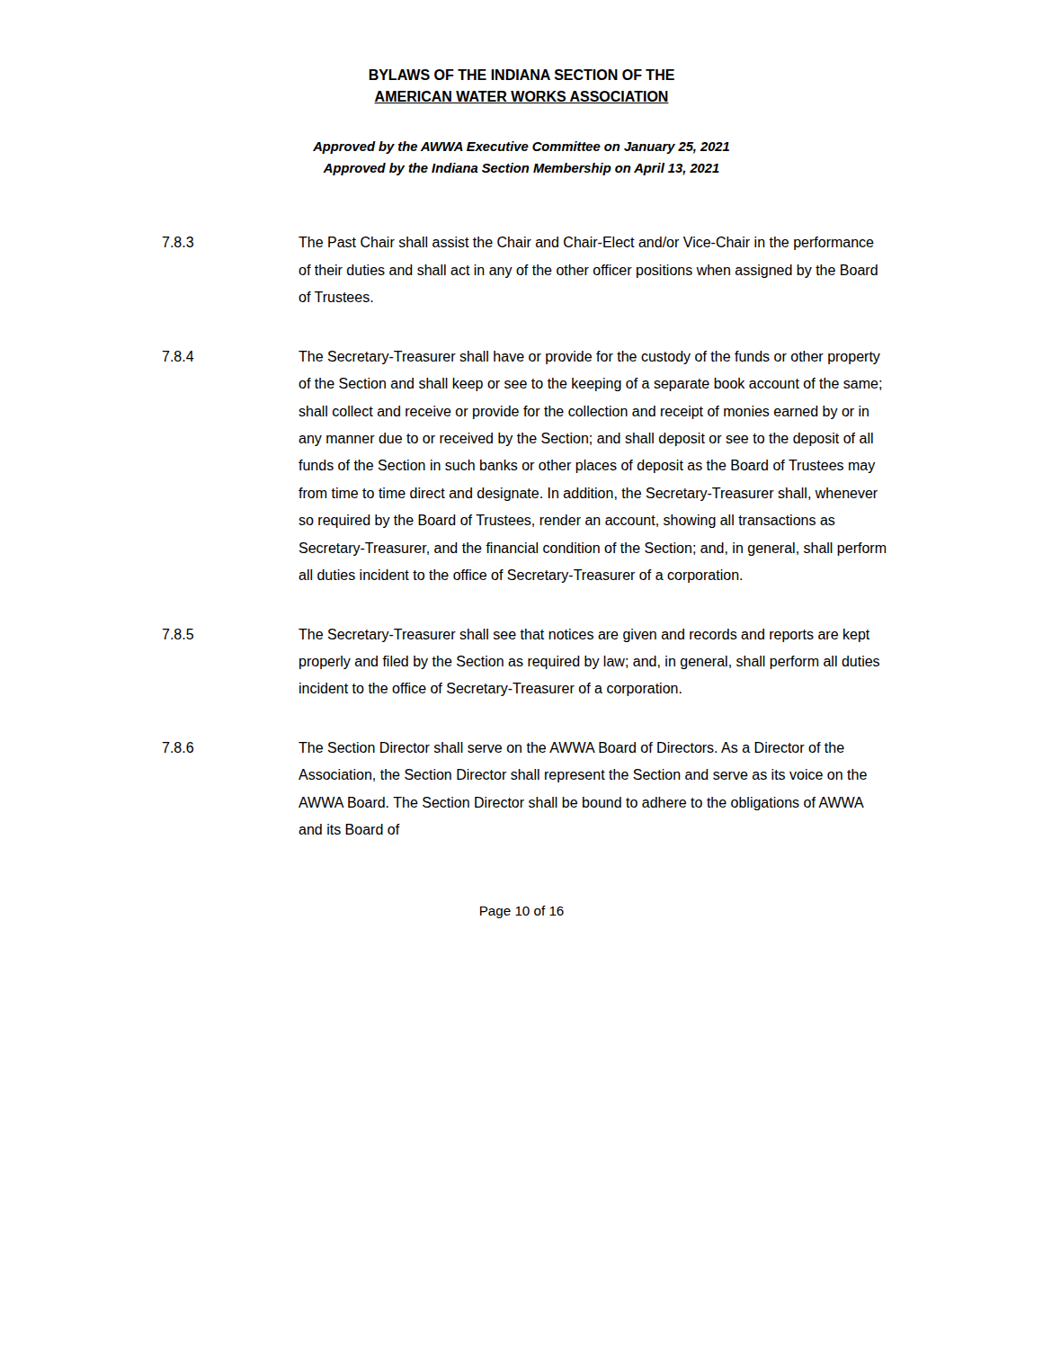BYLAWS OF THE INDIANA SECTION OF THE
AMERICAN WATER WORKS ASSOCIATION
Approved by the AWWA Executive Committee on January 25, 2021
Approved by the Indiana Section Membership on April 13, 2021
7.8.3
The Past Chair shall assist the Chair and Chair-Elect and/or Vice-Chair in the performance of their duties and shall act in any of the other officer positions when assigned by the Board of Trustees.
7.8.4
The Secretary-Treasurer shall have or provide for the custody of the funds or other property of the Section and shall keep or see to the keeping of a separate book account of the same; shall collect and receive or provide for the collection and receipt of monies earned by or in any manner due to or received by the Section; and shall deposit or see to the deposit of all funds of the Section in such banks or other places of deposit as the Board of Trustees may from time to time direct and designate. In addition, the Secretary-Treasurer shall, whenever so required by the Board of Trustees, render an account, showing all transactions as Secretary-Treasurer, and the financial condition of the Section; and, in general, shall perform all duties incident to the office of Secretary-Treasurer of a corporation.
7.8.5
The Secretary-Treasurer shall see that notices are given and records and reports are kept properly and filed by the Section as required by law; and, in general, shall perform all duties incident to the office of Secretary-Treasurer of a corporation.
7.8.6
The Section Director shall serve on the AWWA Board of Directors. As a Director of the Association, the Section Director shall represent the Section and serve as its voice on the AWWA Board. The Section Director shall be bound to adhere to the obligations of AWWA and its Board of
Page 10 of 16